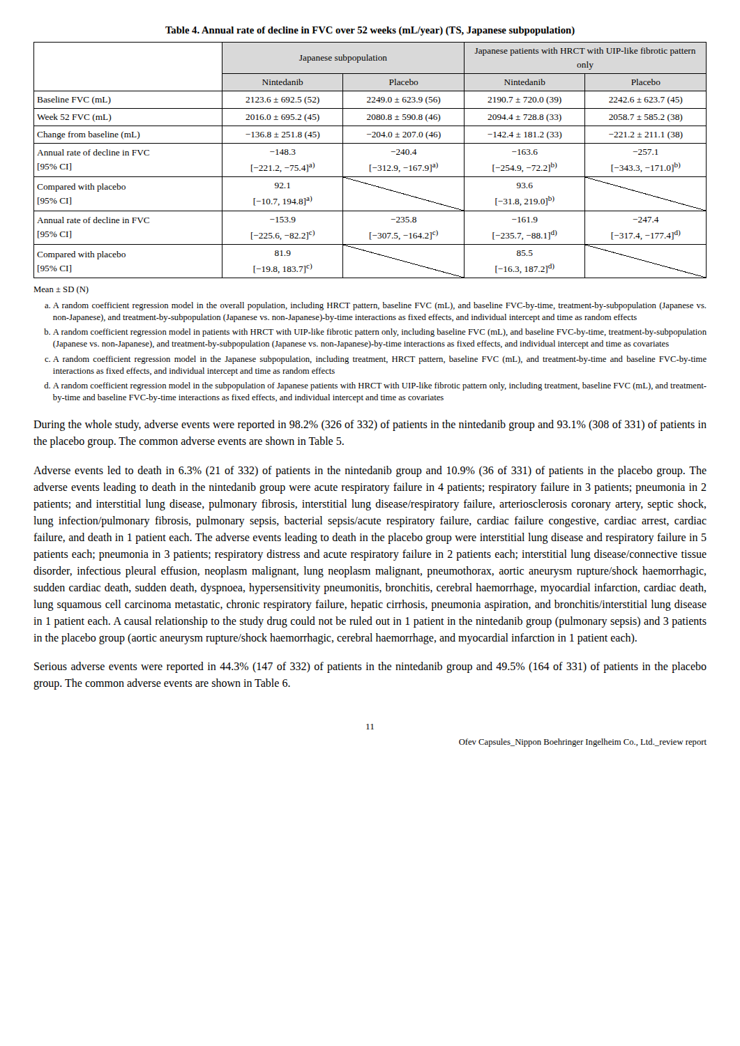Table 4. Annual rate of decline in FVC over 52 weeks (mL/year) (TS, Japanese subpopulation)
| | Japanese subpopulation | Japanese patients with HRCT with UIP-like fibrotic pattern only |
| --- | --- | --- |
| Nintedanib | Placebo | Nintedanib | Placebo |
| Baseline FVC (mL) | 2123.6 ± 692.5 (52) | 2249.0 ± 623.9 (56) | 2190.7 ± 720.0 (39) | 2242.6 ± 623.7 (45) |
| Week 52 FVC (mL) | 2016.0 ± 695.2 (45) | 2080.8 ± 590.8 (46) | 2094.4 ± 728.8 (33) | 2058.7 ± 585.2 (38) |
| Change from baseline (mL) | −136.8 ± 251.8 (45) | −204.0 ± 207.0 (46) | −142.4 ± 181.2 (33) | −221.2 ± 211.1 (38) |
| Annual rate of decline in FVC [95% CI] | −148.3 [−221.2, −75.4] a) | −240.4 [−312.9, −167.9] a) | −163.6 [−254.9, −72.2] b) | −257.1 [−343.3, −171.0] b) |
| Compared with placebo [95% CI] | 92.1 [−10.7, 194.8] a) | | 93.6 [−31.8, 219.0] b) | |
| Annual rate of decline in FVC [95% CI] | −153.9 [−225.6, −82.2] c) | −235.8 [−307.5, −164.2] c) | −161.9 [−235.7, −88.1] d) | −247.4 [−317.4, −177.4] d) |
| Compared with placebo [95% CI] | 81.9 [−19.8, 183.7] c) | | 85.5 [−16.3, 187.2] d) | |
Mean ± SD (N)
A random coefficient regression model in the overall population, including HRCT pattern, baseline FVC (mL), and baseline FVC-by-time, treatment-by-subpopulation (Japanese vs. non-Japanese), and treatment-by-subpopulation (Japanese vs. non-Japanese)-by-time interactions as fixed effects, and individual intercept and time as random effects
A random coefficient regression model in patients with HRCT with UIP-like fibrotic pattern only, including baseline FVC (mL), and baseline FVC-by-time, treatment-by-subpopulation (Japanese vs. non-Japanese), and treatment-by-subpopulation (Japanese vs. non-Japanese)-by-time interactions as fixed effects, and individual intercept and time as covariates
A random coefficient regression model in the Japanese subpopulation, including treatment, HRCT pattern, baseline FVC (mL), and treatment-by-time and baseline FVC-by-time interactions as fixed effects, and individual intercept and time as random effects
A random coefficient regression model in the subpopulation of Japanese patients with HRCT with UIP-like fibrotic pattern only, including treatment, baseline FVC (mL), and treatment-by-time and baseline FVC-by-time interactions as fixed effects, and individual intercept and time as covariates
During the whole study, adverse events were reported in 98.2% (326 of 332) of patients in the nintedanib group and 93.1% (308 of 331) of patients in the placebo group. The common adverse events are shown in Table 5.
Adverse events led to death in 6.3% (21 of 332) of patients in the nintedanib group and 10.9% (36 of 331) of patients in the placebo group. The adverse events leading to death in the nintedanib group were acute respiratory failure in 4 patients; respiratory failure in 3 patients; pneumonia in 2 patients; and interstitial lung disease, pulmonary fibrosis, interstitial lung disease/respiratory failure, arteriosclerosis coronary artery, septic shock, lung infection/pulmonary fibrosis, pulmonary sepsis, bacterial sepsis/acute respiratory failure, cardiac failure congestive, cardiac arrest, cardiac failure, and death in 1 patient each. The adverse events leading to death in the placebo group were interstitial lung disease and respiratory failure in 5 patients each; pneumonia in 3 patients; respiratory distress and acute respiratory failure in 2 patients each; interstitial lung disease/connective tissue disorder, infectious pleural effusion, neoplasm malignant, lung neoplasm malignant, pneumothorax, aortic aneurysm rupture/shock haemorrhagic, sudden cardiac death, sudden death, dyspnoea, hypersensitivity pneumonitis, bronchitis, cerebral haemorrhage, myocardial infarction, cardiac death, lung squamous cell carcinoma metastatic, chronic respiratory failure, hepatic cirrhosis, pneumonia aspiration, and bronchitis/interstitial lung disease in 1 patient each. A causal relationship to the study drug could not be ruled out in 1 patient in the nintedanib group (pulmonary sepsis) and 3 patients in the placebo group (aortic aneurysm rupture/shock haemorrhagic, cerebral haemorrhage, and myocardial infarction in 1 patient each).
Serious adverse events were reported in 44.3% (147 of 332) of patients in the nintedanib group and 49.5% (164 of 331) of patients in the placebo group. The common adverse events are shown in Table 6.
11 Ofev Capsules_Nippon Boehringer Ingelheim Co., Ltd._review report